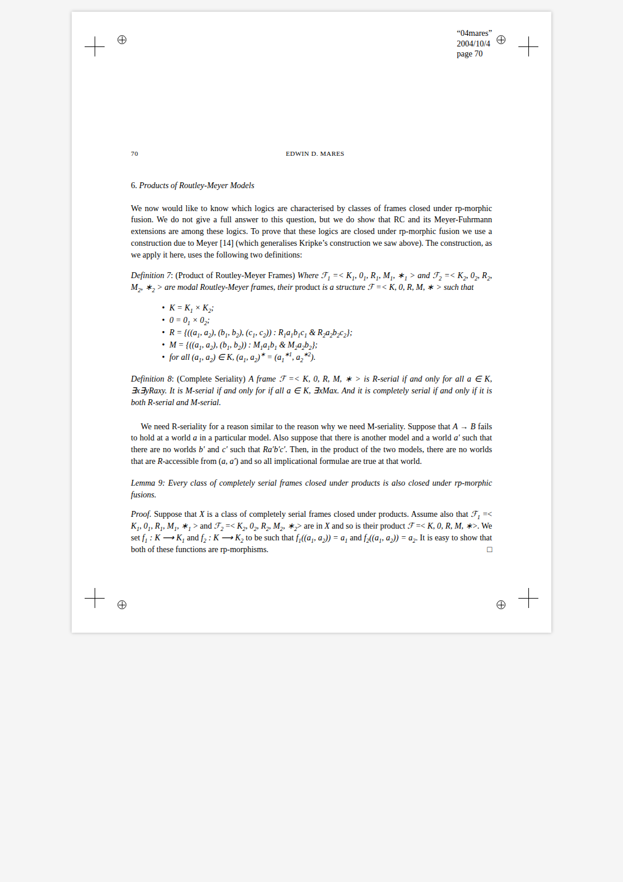“04mares”
2004/10/4
page 70
70
EDWIN D. MARES
6. Products of Routley-Meyer Models
We now would like to know which logics are characterised by classes of frames closed under rp-morphic fusion. We do not give a full answer to this question, but we do show that RC and its Meyer-Fuhrmann extensions are among these logics. To prove that these logics are closed under rp-morphic fusion we use a construction due to Meyer [14] (which generalises Kripke’s construction we saw above). The construction, as we apply it here, uses the following two definitions:
Definition 7: (Product of Routley-Meyer Frames) Where ℱ1 =< K1, 01, R1, M1, ∗1 > and ℱ2 =< K2, 02, R2, M2, ∗2 > are modal Routley-Meyer frames, their product is a structure ℱ =< K, 0, R, M, ∗ > such that
K = K1 × K2;
0 = 01 × 02;
R = {((a1, a2), (b1, b2), (c1, c2)) : R1a1b1c1 & R2a2b2c2};
M = {((a1, a2), (b1, b2)) : M1a1b1 & M2a2b2};
for all (a1, a2) ∈ K, (a1, a2)∗ = (a1∗1, a2∗2).
Definition 8: (Complete Seriality) A frame ℱ =< K, 0, R, M, ∗ > is R-serial if and only for all a ∈ K, ∃x∃yRaxy. It is M-serial if and only for if all a ∈ K, ∃xMax. And it is completely serial if and only if it is both R-serial and M-serial.
We need R-seriality for a reason similar to the reason why we need M-seriality. Suppose that A → B fails to hold at a world a in a particular model. Also suppose that there is another model and a world a′ such that there are no worlds b′ and c′ such that Ra′b′c′. Then, in the product of the two models, there are no worlds that are R-accessible from (a, a′) and so all implicational formulae are true at that world.
Lemma 9: Every class of completely serial frames closed under products is also closed under rp-morphic fusions.
Proof. Suppose that X is a class of completely serial frames closed under products. Assume also that ℱ1 =< K1, 01, R1, M1, ∗1 > and ℱ2 =< K2, 02, R2, M2, ∗2> are in X and so is their product ℱ =< K, 0, R, M, ∗>. We set f1 : K ⟶ K1 and f2 : K ⟶ K2 to be such that f1((a1, a2)) = a1 and f2((a1, a2)) = a2. It is easy to show that both of these functions are rp-morphisms.□